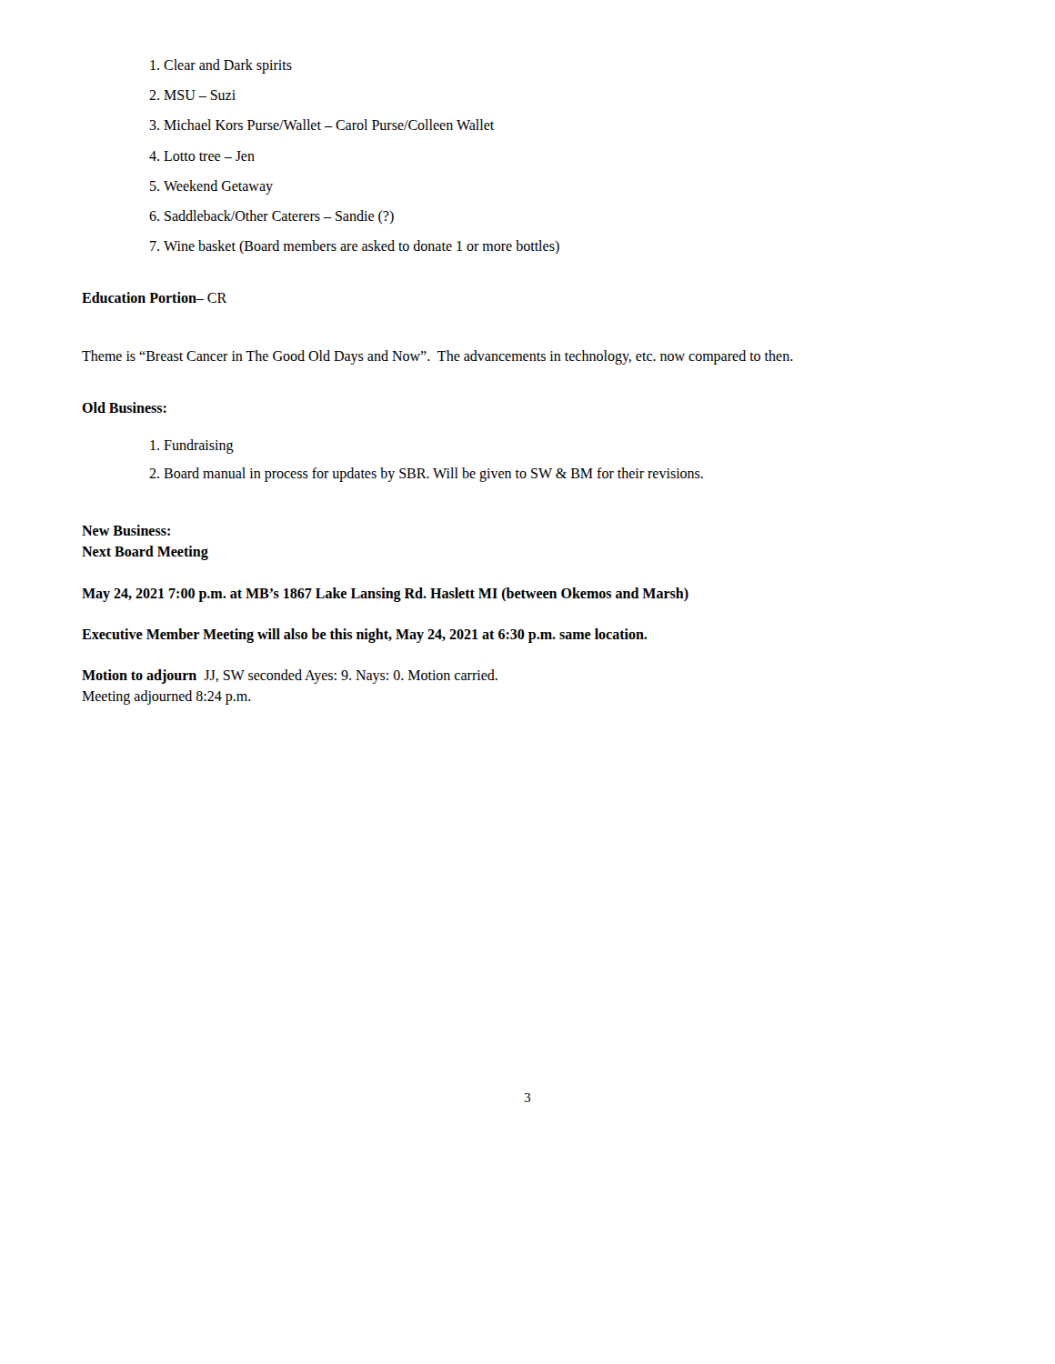Clear and Dark spirits
MSU – Suzi
Michael Kors Purse/Wallet – Carol Purse/Colleen Wallet
Lotto tree – Jen
Weekend Getaway
Saddleback/Other Caterers – Sandie (?)
Wine basket (Board members are asked to donate 1 or more bottles)
Education Portion– CR
Theme is “Breast Cancer in The Good Old Days and Now”. The advancements in technology, etc. now compared to then.
Old Business:
Fundraising
Board manual in process for updates by SBR. Will be given to SW & BM for their revisions.
New Business:
Next Board Meeting
May 24, 2021 7:00 p.m. at MB’s 1867 Lake Lansing Rd. Haslett MI (between Okemos and Marsh)
Executive Member Meeting will also be this night, May 24, 2021 at 6:30 p.m. same location.
Motion to adjourn JJ, SW seconded Ayes: 9. Nays: 0. Motion carried.
Meeting adjourned 8:24 p.m.
3